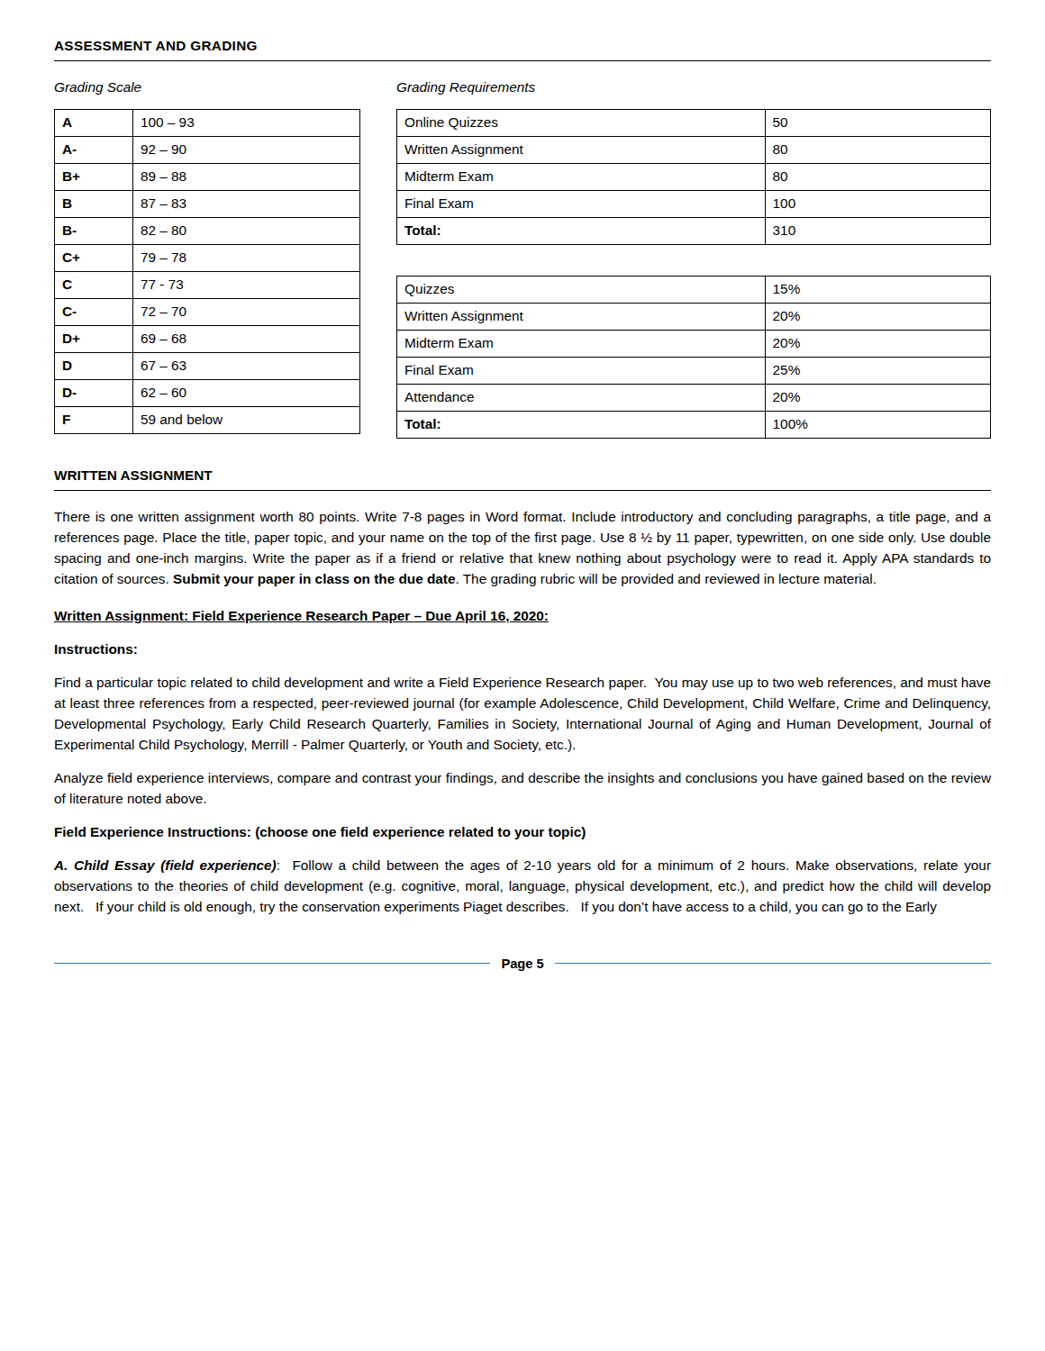Assessment and Grading
Grading Scale
| A | 100 – 93 |
| A- | 92 – 90 |
| B+ | 89 – 88 |
| B | 87 – 83 |
| B- | 82 – 80 |
| C+ | 79 – 78 |
| C | 77 - 73 |
| C- | 72 – 70 |
| D+ | 69 – 68 |
| D | 67 – 63 |
| D- | 62 – 60 |
| F | 59 and below |
Grading Requirements
| Online Quizzes | 50 |
| Written Assignment | 80 |
| Midterm Exam | 80 |
| Final Exam | 100 |
| Total: | 310 |
| Quizzes | 15% |
| Written Assignment | 20% |
| Midterm Exam | 20% |
| Final Exam | 25% |
| Attendance | 20% |
| Total: | 100% |
Written Assignment
There is one written assignment worth 80 points. Write 7-8 pages in Word format. Include introductory and concluding paragraphs, a title page, and a references page. Place the title, paper topic, and your name on the top of the first page. Use 8 ½ by 11 paper, typewritten, on one side only. Use double spacing and one-inch margins. Write the paper as if a friend or relative that knew nothing about psychology were to read it. Apply APA standards to citation of sources. Submit your paper in class on the due date. The grading rubric will be provided and reviewed in lecture material.
Written Assignment: Field Experience Research Paper – Due April 16, 2020:
Instructions:
Find a particular topic related to child development and write a Field Experience Research paper. You may use up to two web references, and must have at least three references from a respected, peer-reviewed journal (for example Adolescence, Child Development, Child Welfare, Crime and Delinquency, Developmental Psychology, Early Child Research Quarterly, Families in Society, International Journal of Aging and Human Development, Journal of Experimental Child Psychology, Merrill - Palmer Quarterly, or Youth and Society, etc.).
Analyze field experience interviews, compare and contrast your findings, and describe the insights and conclusions you have gained based on the review of literature noted above.
Field Experience Instructions: (choose one field experience related to your topic)
A. Child Essay (field experience): Follow a child between the ages of 2-10 years old for a minimum of 2 hours. Make observations, relate your observations to the theories of child development (e.g. cognitive, moral, language, physical development, etc.), and predict how the child will develop next. If your child is old enough, try the conservation experiments Piaget describes. If you don’t have access to a child, you can go to the Early
Page 5